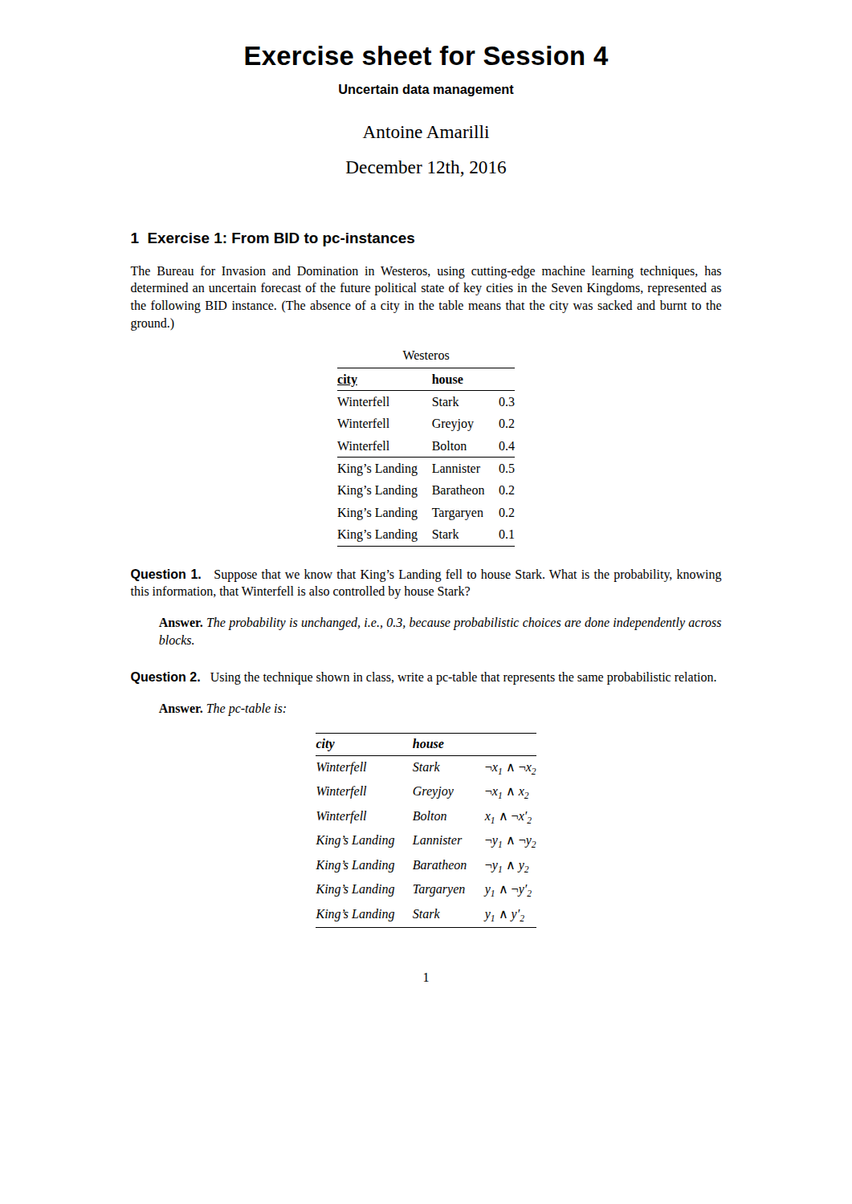Exercise sheet for Session 4
Uncertain data management
Antoine Amarilli
December 12th, 2016
1 Exercise 1: From BID to pc-instances
The Bureau for Invasion and Domination in Westeros, using cutting-edge machine learning techniques, has determined an uncertain forecast of the future political state of key cities in the Seven Kingdoms, represented as the following BID instance. (The absence of a city in the table means that the city was sacked and burnt to the ground.)
Westeros
| city | house | |
| --- | --- | --- |
| Winterfell | Stark | 0.3 |
| Winterfell | Greyjoy | 0.2 |
| Winterfell | Bolton | 0.4 |
| King’s Landing | Lannister | 0.5 |
| King’s Landing | Baratheon | 0.2 |
| King’s Landing | Targaryen | 0.2 |
| King’s Landing | Stark | 0.1 |
Question 1. Suppose that we know that King’s Landing fell to house Stark. What is the probability, knowing this information, that Winterfell is also controlled by house Stark?
Answer. The probability is unchanged, i.e., 0.3, because probabilistic choices are done independently across blocks.
Question 2. Using the technique shown in class, write a pc-table that represents the same probabilistic relation.
Answer. The pc-table is:
| city | house | |
| --- | --- | --- |
| Winterfell | Stark | ¬ x 1 ∧ ¬ x 2 |
| Winterfell | Greyjoy | ¬ x 1 ∧ x 2 |
| Winterfell | Bolton | x 1 ∧ ¬ x′ 2 |
| King’s Landing | Lannister | ¬ y 1 ∧ ¬ y 2 |
| King’s Landing | Baratheon | ¬ y 1 ∧ y 2 |
| King’s Landing | Targaryen | y 1 ∧ ¬ y′ 2 |
| King’s Landing | Stark | y 1 ∧ y′ 2 |
1